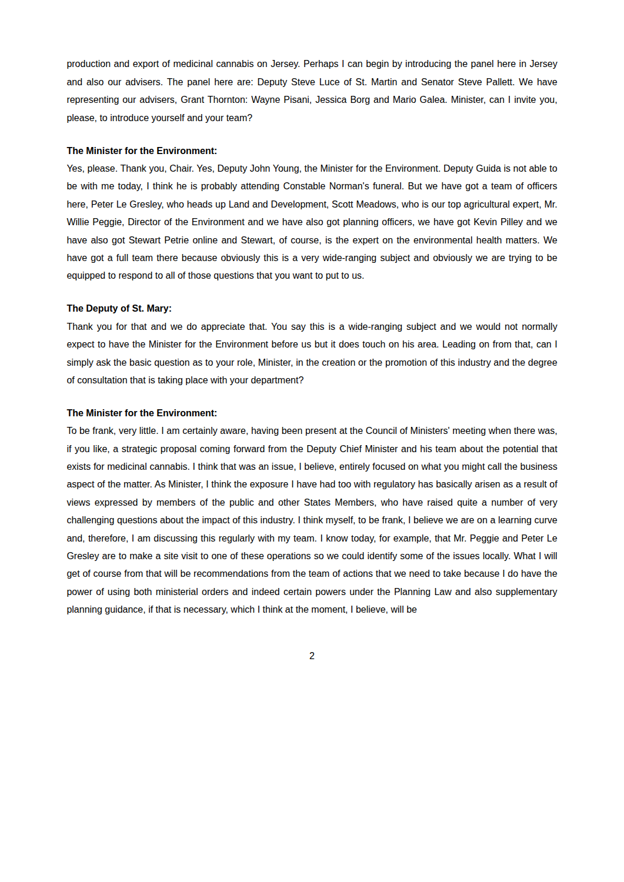production and export of medicinal cannabis on Jersey. Perhaps I can begin by introducing the panel here in Jersey and also our advisers. The panel here are: Deputy Steve Luce of St. Martin and Senator Steve Pallett. We have representing our advisers, Grant Thornton: Wayne Pisani, Jessica Borg and Mario Galea. Minister, can I invite you, please, to introduce yourself and your team?
The Minister for the Environment:
Yes, please. Thank you, Chair. Yes, Deputy John Young, the Minister for the Environment. Deputy Guida is not able to be with me today, I think he is probably attending Constable Norman's funeral. But we have got a team of officers here, Peter Le Gresley, who heads up Land and Development, Scott Meadows, who is our top agricultural expert, Mr. Willie Peggie, Director of the Environment and we have also got planning officers, we have got Kevin Pilley and we have also got Stewart Petrie online and Stewart, of course, is the expert on the environmental health matters. We have got a full team there because obviously this is a very wide-ranging subject and obviously we are trying to be equipped to respond to all of those questions that you want to put to us.
The Deputy of St. Mary:
Thank you for that and we do appreciate that. You say this is a wide-ranging subject and we would not normally expect to have the Minister for the Environment before us but it does touch on his area. Leading on from that, can I simply ask the basic question as to your role, Minister, in the creation or the promotion of this industry and the degree of consultation that is taking place with your department?
The Minister for the Environment:
To be frank, very little. I am certainly aware, having been present at the Council of Ministers' meeting when there was, if you like, a strategic proposal coming forward from the Deputy Chief Minister and his team about the potential that exists for medicinal cannabis. I think that was an issue, I believe, entirely focused on what you might call the business aspect of the matter. As Minister, I think the exposure I have had too with regulatory has basically arisen as a result of views expressed by members of the public and other States Members, who have raised quite a number of very challenging questions about the impact of this industry. I think myself, to be frank, I believe we are on a learning curve and, therefore, I am discussing this regularly with my team. I know today, for example, that Mr. Peggie and Peter Le Gresley are to make a site visit to one of these operations so we could identify some of the issues locally. What I will get of course from that will be recommendations from the team of actions that we need to take because I do have the power of using both ministerial orders and indeed certain powers under the Planning Law and also supplementary planning guidance, if that is necessary, which I think at the moment, I believe, will be
2